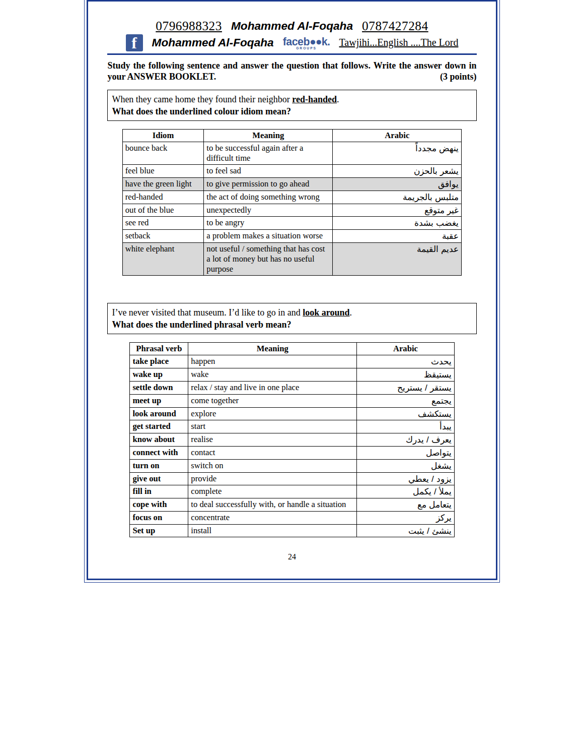0796988323 Mohammed Al-Foqaha 0787427284
f Mohammed Al-Foqaha faceb●●k.GROUPS Tawjihi...English ....The Lord
Study the following sentence and answer the question that follows. Write the answer down in your ANSWER BOOKLET. (3 points)
When they came home they found their neighbor red-handed.
What does the underlined colour idiom mean?
| Idiom | Meaning | Arabic |
| --- | --- | --- |
| bounce back | to be successful again after a difficult time | ينهض مجدداً |
| feel blue | to feel sad | يشعر بالحزن |
| have the green light | to give permission to go ahead | يوافق |
| red-handed | the act of doing something wrong | متلبس بالجريمة |
| out of the blue | unexpectedly | غير متوقع |
| see red | to be angry | يغضب بشدة |
| setback | a problem makes a situation worse | عقبة |
| white elephant | not useful / something that has cost a lot of money but has no useful purpose | عديم القيمة |
I’ve never visited that museum. I’d like to go in and look around.
What does the underlined phrasal verb mean?
| Phrasal verb | Meaning | Arabic |
| --- | --- | --- |
| take place | happen | يحدث |
| wake up | wake | يستيقظ |
| settle down | relax / stay and live in one place | يستقر / يستريح |
| meet up | come together | يجتمع |
| look around | explore | يستكشف |
| get started | start | يبدأ |
| know about | realise | يعرف / يدرك |
| connect with | contact | يتواصل |
| turn on | switch on | يشغل |
| give out | provide | يزود / يعطي |
| fill in | complete | يملأ / يكمل |
| cope with | to deal successfully with, or handle a situation | يتعامل مع |
| focus on | concentrate | يركز |
| Set up | install | ينشئ / يثبت |
24